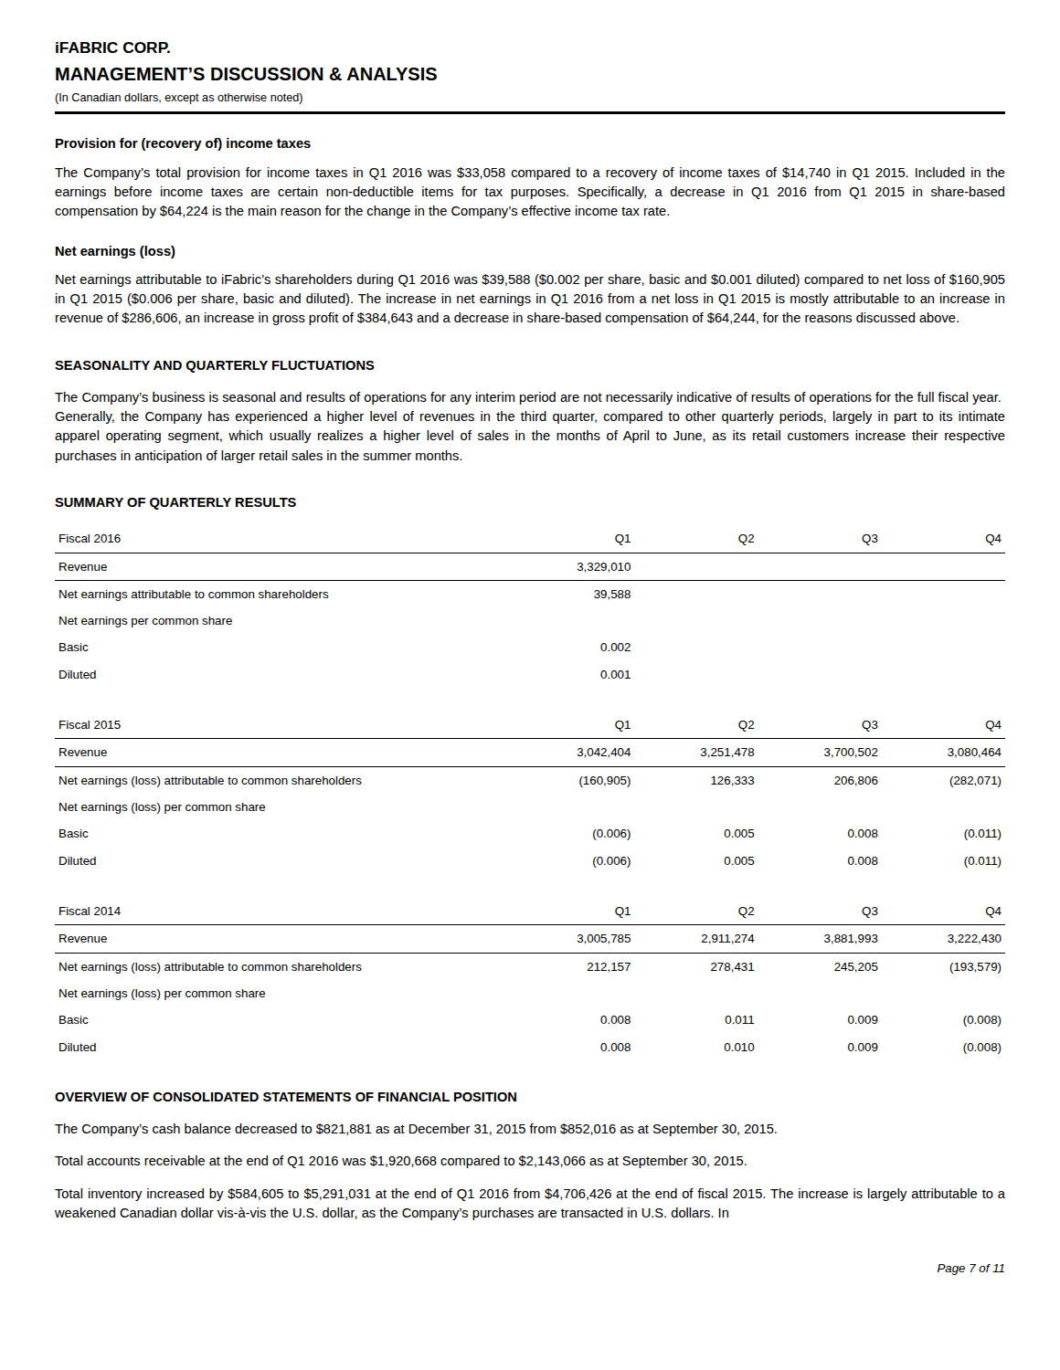iFABRIC CORP.
MANAGEMENT’S DISCUSSION & ANALYSIS
(In Canadian dollars, except as otherwise noted)
Provision for (recovery of) income taxes
The Company’s total provision for income taxes in Q1 2016 was $33,058 compared to a recovery of income taxes of $14,740 in Q1 2015. Included in the earnings before income taxes are certain non-deductible items for tax purposes. Specifically, a decrease in Q1 2016 from Q1 2015 in share-based compensation by $64,224 is the main reason for the change in the Company’s effective income tax rate.
Net earnings (loss)
Net earnings attributable to iFabric’s shareholders during Q1 2016 was $39,588 ($0.002 per share, basic and $0.001 diluted) compared to net loss of $160,905 in Q1 2015 ($0.006 per share, basic and diluted). The increase in net earnings in Q1 2016 from a net loss in Q1 2015 is mostly attributable to an increase in revenue of $286,606, an increase in gross profit of $384,643 and a decrease in share-based compensation of $64,244, for the reasons discussed above.
SEASONALITY AND QUARTERLY FLUCTUATIONS
The Company’s business is seasonal and results of operations for any interim period are not necessarily indicative of results of operations for the full fiscal year. Generally, the Company has experienced a higher level of revenues in the third quarter, compared to other quarterly periods, largely in part to its intimate apparel operating segment, which usually realizes a higher level of sales in the months of April to June, as its retail customers increase their respective purchases in anticipation of larger retail sales in the summer months.
SUMMARY OF QUARTERLY RESULTS
| Fiscal 2016 | Q1 | Q2 | Q3 | Q4 |
| --- | --- | --- | --- | --- |
| Revenue | 3,329,010 | | | |
| Net earnings attributable to common shareholders | 39,588 | | | |
| Net earnings per common share | | | | |
| Basic | 0.002 | | | |
| Diluted | 0.001 | | | |
| Fiscal 2015 | Q1 | Q2 | Q3 | Q4 |
| --- | --- | --- | --- | --- |
| Revenue | 3,042,404 | 3,251,478 | 3,700,502 | 3,080,464 |
| Net earnings (loss) attributable to common shareholders | (160,905) | 126,333 | 206,806 | (282,071) |
| Net earnings (loss) per common share | | | | |
| Basic | (0.006) | 0.005 | 0.008 | (0.011) |
| Diluted | (0.006) | 0.005 | 0.008 | (0.011) |
| Fiscal 2014 | Q1 | Q2 | Q3 | Q4 |
| --- | --- | --- | --- | --- |
| Revenue | 3,005,785 | 2,911,274 | 3,881,993 | 3,222,430 |
| Net earnings (loss) attributable to common shareholders | 212,157 | 278,431 | 245,205 | (193,579) |
| Net earnings (loss) per common share | | | | |
| Basic | 0.008 | 0.011 | 0.009 | (0.008) |
| Diluted | 0.008 | 0.010 | 0.009 | (0.008) |
OVERVIEW OF CONSOLIDATED STATEMENTS OF FINANCIAL POSITION
The Company’s cash balance decreased to $821,881 as at December 31, 2015 from $852,016 as at September 30, 2015.
Total accounts receivable at the end of Q1 2016 was $1,920,668 compared to $2,143,066 as at September 30, 2015.
Total inventory increased by $584,605 to $5,291,031 at the end of Q1 2016 from $4,706,426 at the end of fiscal 2015. The increase is largely attributable to a weakened Canadian dollar vis-à-vis the U.S. dollar, as the Company’s purchases are transacted in U.S. dollars. In
Page 7 of 11